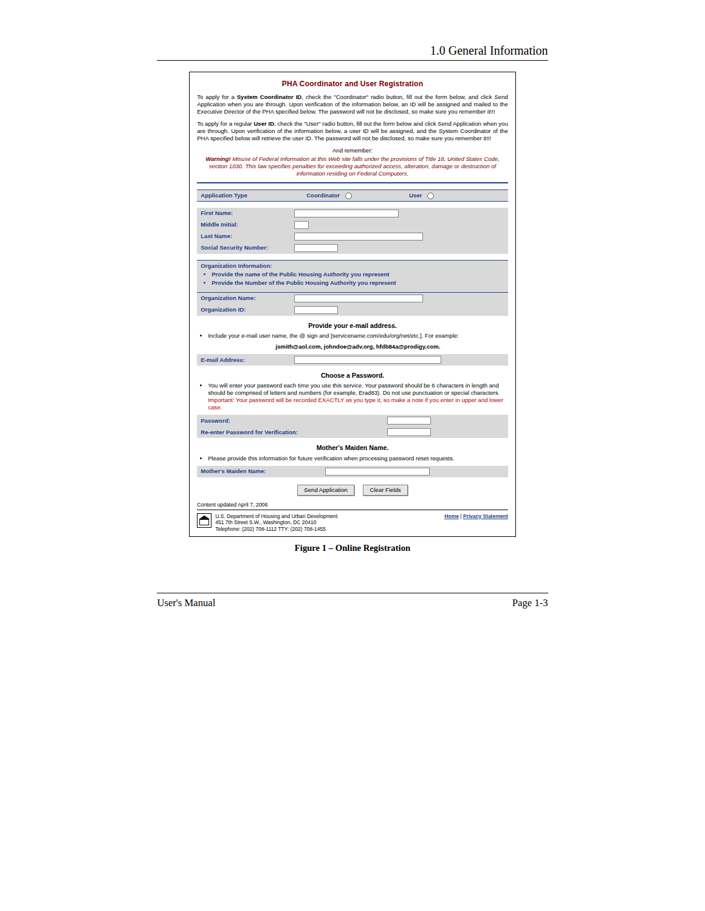1.0 General Information
PHA Coordinator and User Registration
To apply for a System Coordinator ID, check the "Coordinator" radio button, fill out the form below, and click Send Application when you are through. Upon verification of the information below, an ID will be assigned and mailed to the Executive Director of the PHA specified below. The password will not be disclosed, so make sure you remember it!!!
To apply for a regular User ID, check the "User" radio button, fill out the form below and click Send Application when you are through. Upon verification of the information below, a user ID will be assigned, and the System Coordinator of the PHA specified below will retrieve the user ID. The password will not be disclosed, so make sure you remember it!!!
And remember:
Warning! Misuse of Federal Information at this Web site falls under the provisions of Title 18, United States Code, section 1030. This law specifies penalties for exceeding authorized access, alteration, damage or destruction of information residing on Federal Computers.
| Application Type | Coordinator | User |
| First Name: | |
| Middle Initial: | |
| Last Name: | |
| Social Security Number: | |
| Organization Information: Provide the name of the Public Housing Authority you represent Provide the Number of the Public Housing Authority you represent |
| Organization Name: | |
| Organization ID: | |
Provide your e-mail address.
Include your e-mail user name, the @ sign and [servicename.com/edu/org/net/etc.]. For example:
jsmith@aol.com, johndoe@adv.org, hfdb84a@prodigy.com.
| E-mail Address: | |
Choose a Password.
You will enter your password each time you use this service. Your password should be 6 characters in length and should be comprised of letters and numbers (for example, Erad83). Do not use punctuation or special characters. Important: Your password will be recorded EXACTLY as you type it, so make a note if you enter in upper and lower case.
| Password: | |
| Re-enter Password for Verification: | |
Mother's Maiden Name.
Please provide this information for future verification when processing password reset requests.
| Mother's Maiden Name: | |
Send Application Clear Fields
Content updated April 7, 2006
U.S. Department of Housing and Urban Development
451 7th Street S.W., Washington, DC 20410
Telephone: (202) 708-1112 TTY: (202) 708-1455
Home | Privacy Statement
Figure 1 – Online Registration
User's Manual
Page 1-3